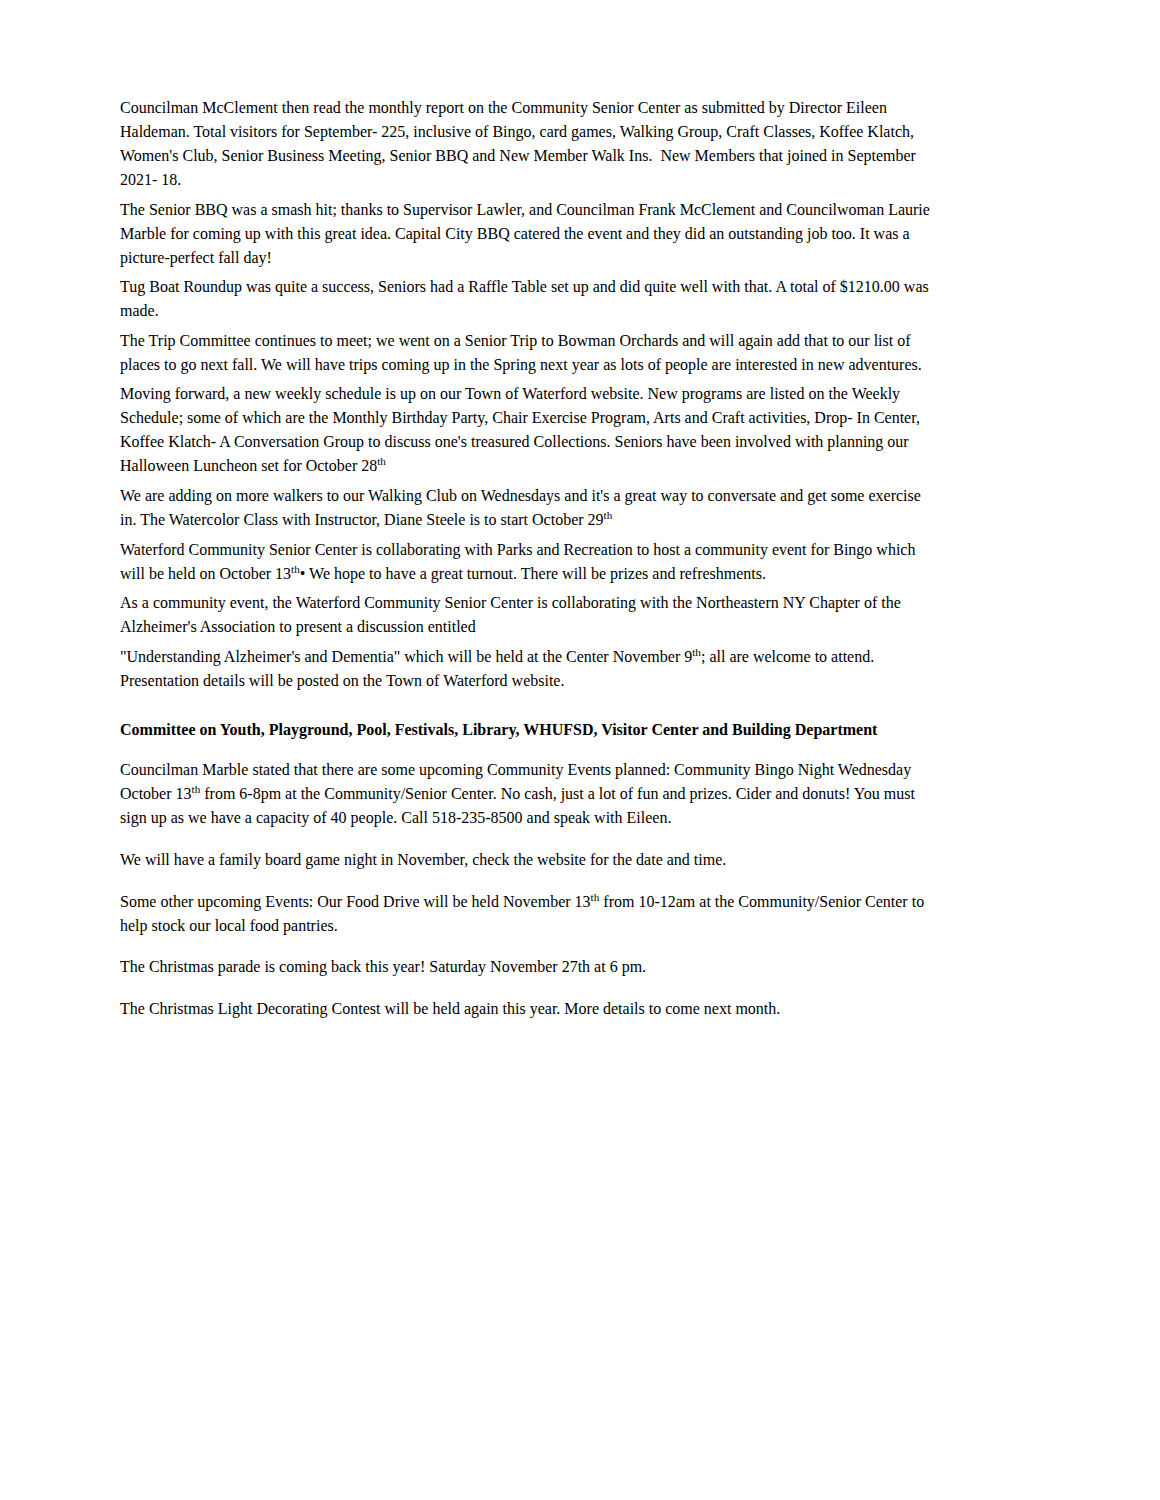Councilman McClement then read the monthly report on the Community Senior Center as submitted by Director Eileen Haldeman. Total visitors for September- 225, inclusive of Bingo, card games, Walking Group, Craft Classes, Koffee Klatch, Women's Club, Senior Business Meeting, Senior BBQ and New Member Walk Ins. New Members that joined in September 2021- 18.
The Senior BBQ was a smash hit; thanks to Supervisor Lawler, and Councilman Frank McClement and Councilwoman Laurie Marble for coming up with this great idea. Capital City BBQ catered the event and they did an outstanding job too. It was a picture-perfect fall day!
Tug Boat Roundup was quite a success, Seniors had a Raffle Table set up and did quite well with that. A total of $1210.00 was made.
The Trip Committee continues to meet; we went on a Senior Trip to Bowman Orchards and will again add that to our list of places to go next fall. We will have trips coming up in the Spring next year as lots of people are interested in new adventures.
Moving forward, a new weekly schedule is up on our Town of Waterford website. New programs are listed on the Weekly Schedule; some of which are the Monthly Birthday Party, Chair Exercise Program, Arts and Craft activities, Drop- In Center, Koffee Klatch- A Conversation Group to discuss one's treasured Collections. Seniors have been involved with planning our Halloween Luncheon set for October 28th
We are adding on more walkers to our Walking Club on Wednesdays and it's a great way to conversate and get some exercise in. The Watercolor Class with Instructor, Diane Steele is to start October 29th
Waterford Community Senior Center is collaborating with Parks and Recreation to host a community event for Bingo which will be held on October 13th• We hope to have a great turnout. There will be prizes and refreshments.
As a community event, the Waterford Community Senior Center is collaborating with the Northeastern NY Chapter of the Alzheimer's Association to present a discussion entitled
"Understanding Alzheimer's and Dementia" which will be held at the Center November 9th; all are welcome to attend. Presentation details will be posted on the Town of Waterford website.
Committee on Youth, Playground, Pool, Festivals, Library, WHUFSD, Visitor Center and Building Department
Councilman Marble stated that there are some upcoming Community Events planned: Community Bingo Night Wednesday October 13th from 6-8pm at the Community/Senior Center. No cash, just a lot of fun and prizes. Cider and donuts! You must sign up as we have a capacity of 40 people. Call 518-235-8500 and speak with Eileen.
We will have a family board game night in November, check the website for the date and time.
Some other upcoming Events: Our Food Drive will be held November 13th from 10-12am at the Community/Senior Center to help stock our local food pantries.
The Christmas parade is coming back this year! Saturday November 27th at 6 pm.
The Christmas Light Decorating Contest will be held again this year. More details to come next month.